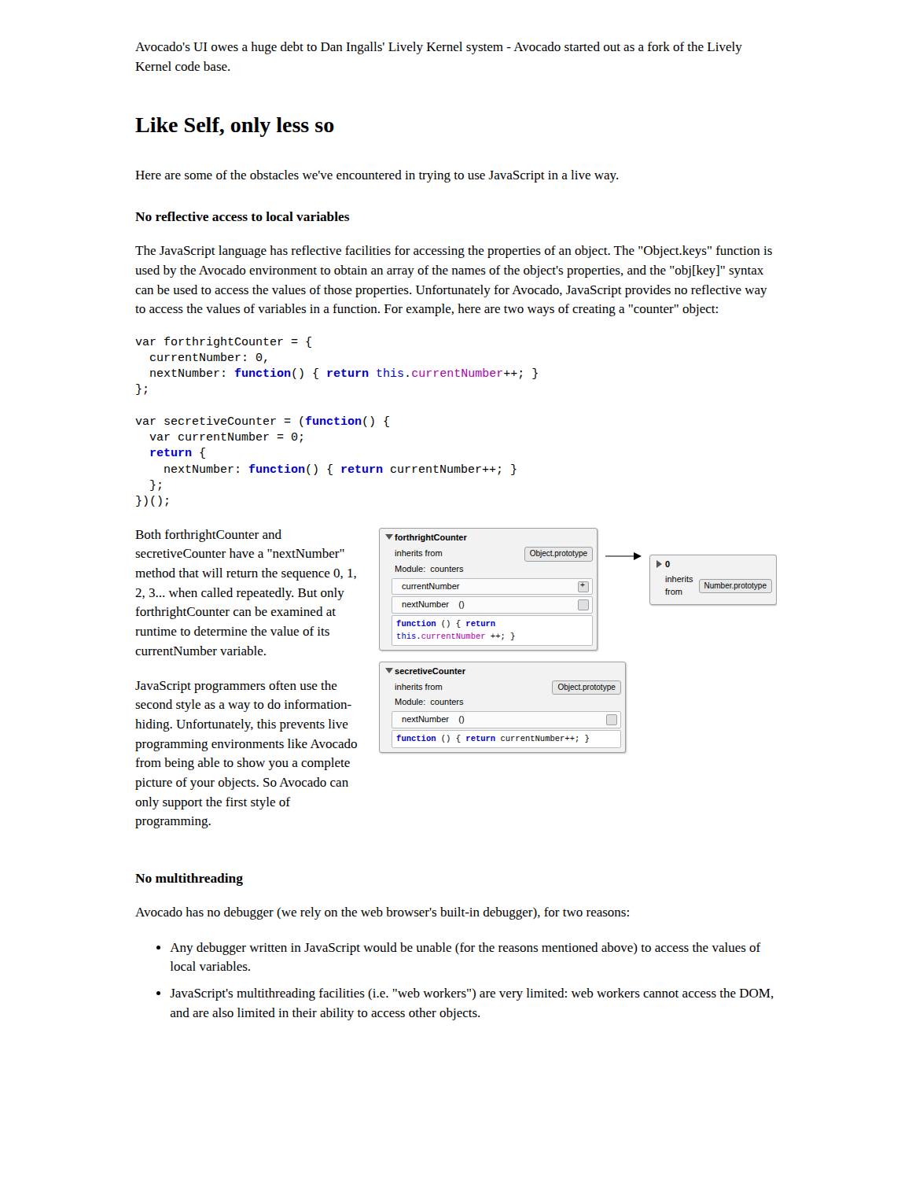Avocado's UI owes a huge debt to Dan Ingalls' Lively Kernel system - Avocado started out as a fork of the Lively Kernel code base.
Like Self, only less so
Here are some of the obstacles we've encountered in trying to use JavaScript in a live way.
No reflective access to local variables
The JavaScript language has reflective facilities for accessing the properties of an object. The "Object.keys" function is used by the Avocado environment to obtain an array of the names of the object's properties, and the "obj[key]" syntax can be used to access the values of those properties. Unfortunately for Avocado, JavaScript provides no reflective way to access the values of variables in a function. For example, here are two ways of creating a "counter" object:
var forthrightCounter = {
  currentNumber: 0,
  nextNumber: function() { return this.currentNumber++; }
};

var secretiveCounter = (function() {
  var currentNumber = 0;
  return {
    nextNumber: function() { return currentNumber++; }
  };
})();
forthrightCounter
inherits from Object.prototype
Module: counters
currentNumber
nextNumber ()
function () { return this.currentNumber ++; }
0
inherits from Number.prototype
secretiveCounter
inherits from Object.prototype
Module: counters
nextNumber ()
function () { return currentNumber++; }
Both forthrightCounter and secretiveCounter have a "nextNumber" method that will return the sequence 0, 1, 2, 3... when called repeatedly. But only forthrightCounter can be examined at runtime to determine the value of its currentNumber variable.
JavaScript programmers often use the second style as a way to do information-hiding. Unfortunately, this prevents live programming environments like Avocado from being able to show you a complete picture of your objects. So Avocado can only support the first style of programming.
No multithreading
Avocado has no debugger (we rely on the web browser's built-in debugger), for two reasons:
Any debugger written in JavaScript would be unable (for the reasons mentioned above) to access the values of local variables.
JavaScript's multithreading facilities (i.e. "web workers") are very limited: web workers cannot access the DOM, and are also limited in their ability to access other objects.